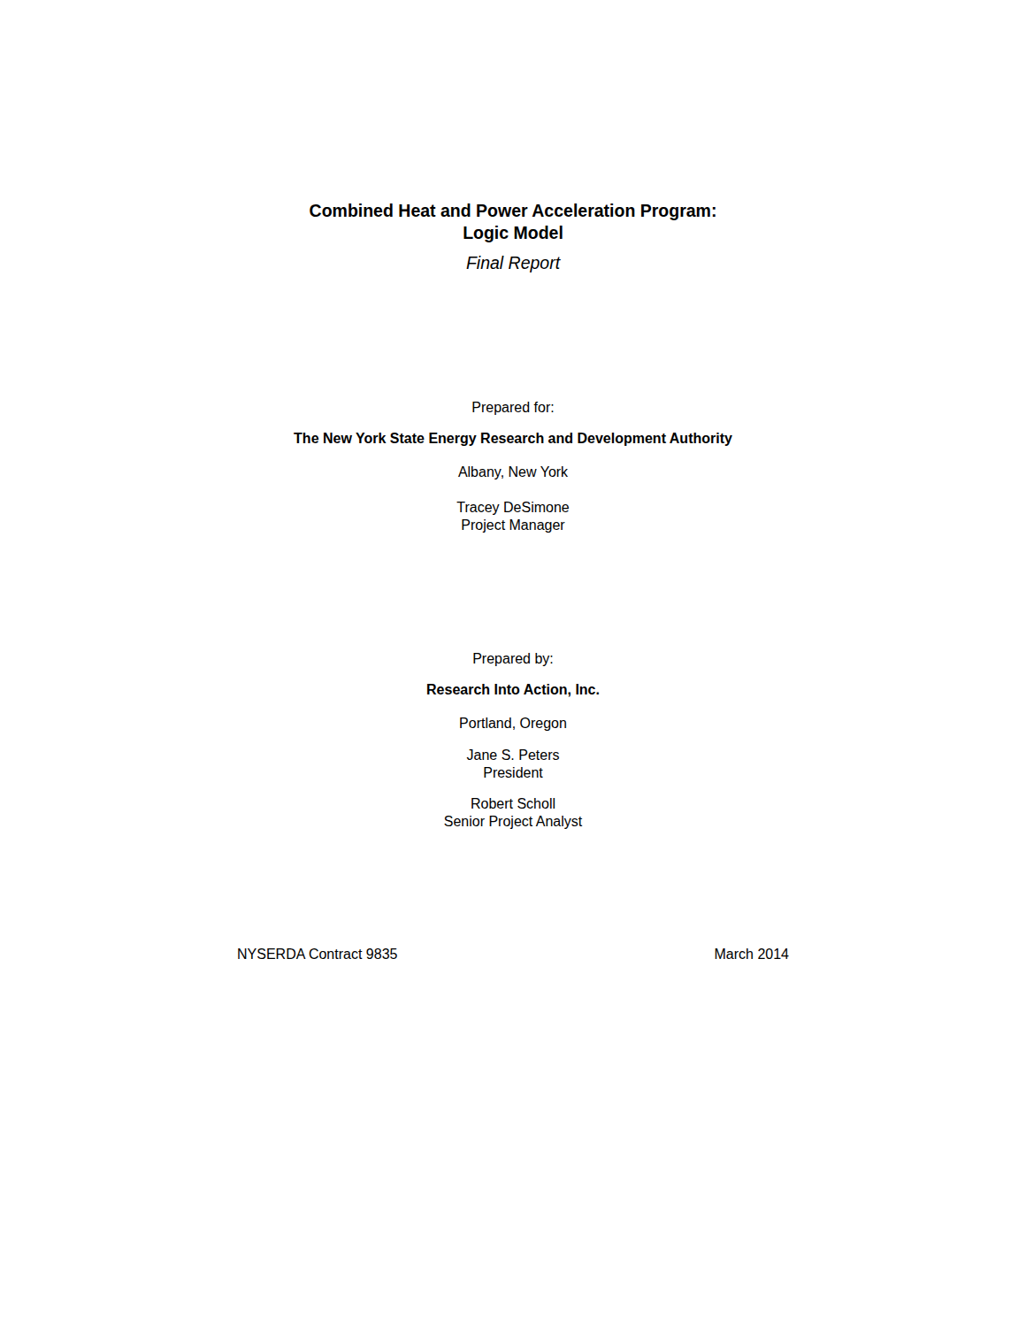Combined Heat and Power Acceleration Program:
Logic Model
Final Report
Prepared for:
The New York State Energy Research and Development Authority
Albany, New York
Tracey DeSimone
Project Manager
Prepared by:
Research Into Action, Inc.
Portland, Oregon
Jane S. Peters
President
Robert Scholl
Senior Project Analyst
NYSERDA Contract 9835
March 2014